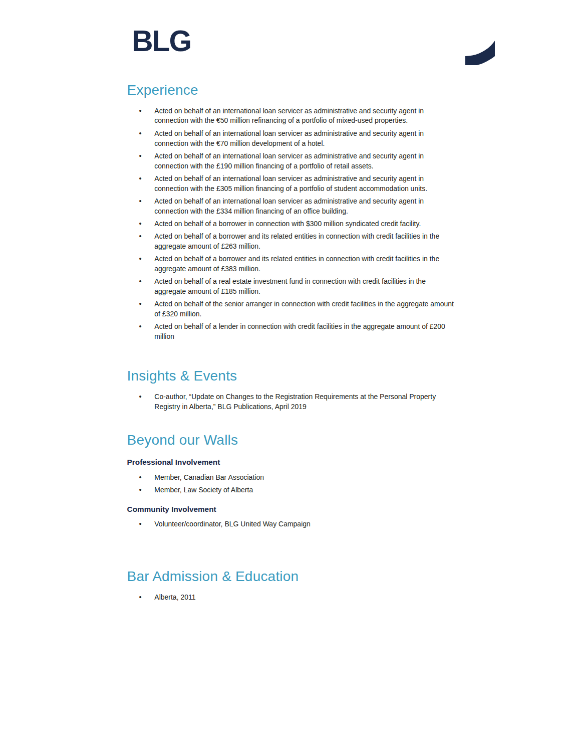BLG
Experience
Acted on behalf of an international loan servicer as administrative and security agent in connection with the €50 million refinancing of a portfolio of mixed-used properties.
Acted on behalf of an international loan servicer as administrative and security agent in connection with the €70 million development of a hotel.
Acted on behalf of an international loan servicer as administrative and security agent in connection with the £190 million financing of a portfolio of retail assets.
Acted on behalf of an international loan servicer as administrative and security agent in connection with the £305 million financing of a portfolio of student accommodation units.
Acted on behalf of an international loan servicer as administrative and security agent in connection with the £334 million financing of an office building.
Acted on behalf of a borrower in connection with $300 million syndicated credit facility.
Acted on behalf of a borrower and its related entities in connection with credit facilities in the aggregate amount of £263 million.
Acted on behalf of a borrower and its related entities in connection with credit facilities in the aggregate amount of £383 million.
Acted on behalf of a real estate investment fund in connection with credit facilities in the aggregate amount of £185 million.
Acted on behalf of the senior arranger in connection with credit facilities in the aggregate amount of £320 million.
Acted on behalf of a lender in connection with credit facilities in the aggregate amount of £200 million
Insights & Events
Co-author, “Update on Changes to the Registration Requirements at the Personal Property Registry in Alberta,” BLG Publications, April 2019
Beyond our Walls
Professional Involvement
Member, Canadian Bar Association
Member, Law Society of Alberta
Community Involvement
Volunteer/coordinator, BLG United Way Campaign
Bar Admission & Education
Alberta, 2011